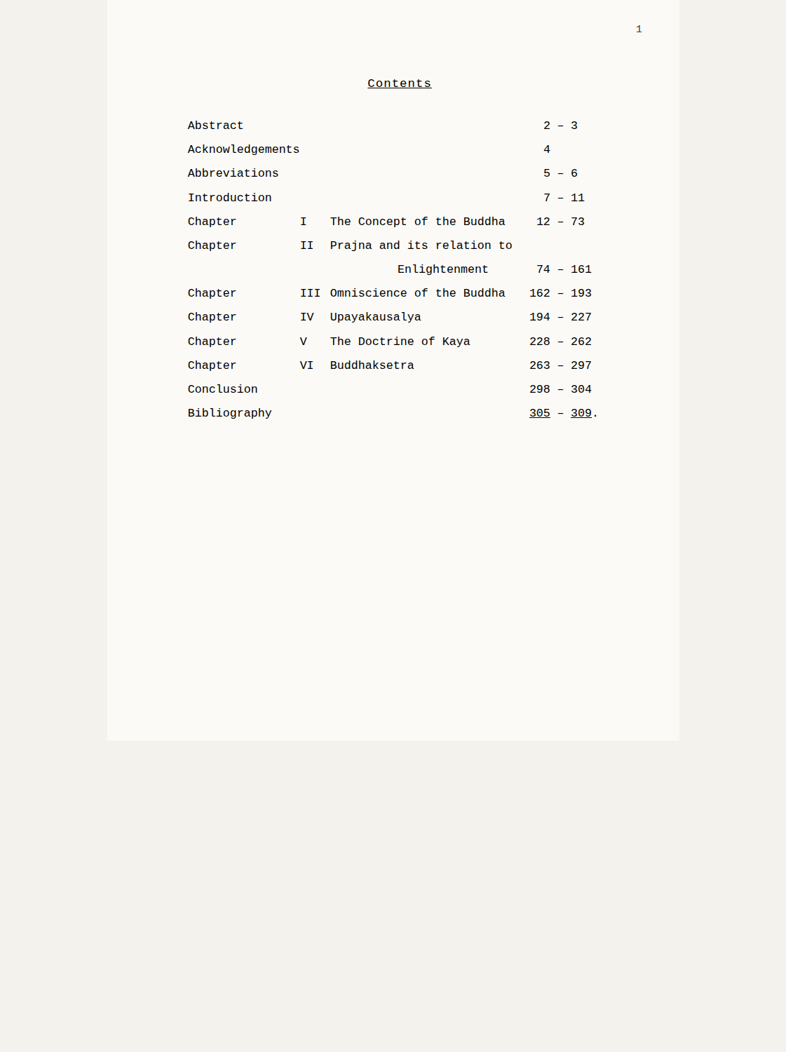1
Contents
| Abstract | | | 2 | – | 3 |
| Acknowledgements | | | 4 | | |
| Abbreviations | | | 5 | – | 6 |
| Introduction | | | 7 | – | 11 |
| Chapter | I | The Concept of the Buddha | 12 | – | 73 |
| Chapter | II | Prajna and its relation to | | | |
| | | Enlightenment | 74 | – | 161 |
| Chapter | III | Omniscience of the Buddha | 162 | – | 193 |
| Chapter | IV | Upayakausalya | 194 | – | 227 |
| Chapter | V | The Doctrine of Kaya | 228 | – | 262 |
| Chapter | VI | Buddhaksetra | 263 | – | 297 |
| Conclusion | | | 298 | – | 304 |
| Bibliography | | | 305 | – | 309 . |